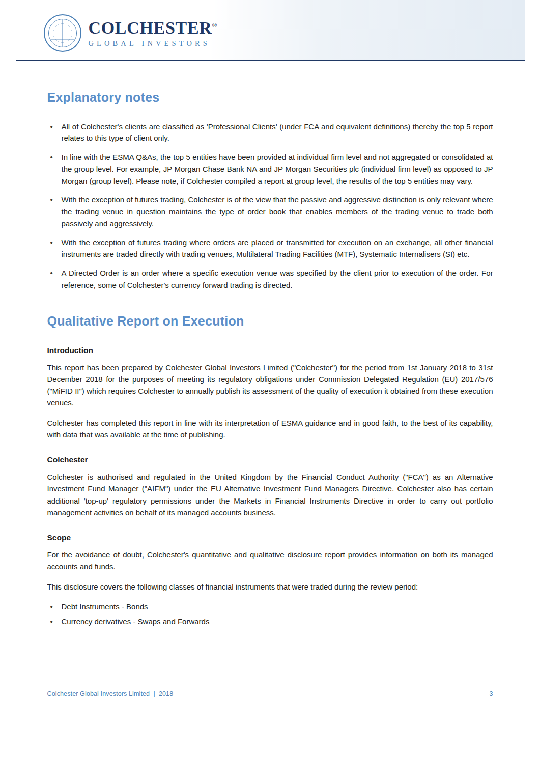COLCHESTER®
GLOBAL INVESTORS
Explanatory notes
All of Colchester's clients are classified as 'Professional Clients' (under FCA and equivalent definitions) thereby the top 5 report relates to this type of client only.
In line with the ESMA Q&As, the top 5 entities have been provided at individual firm level and not aggregated or consolidated at the group level. For example, JP Morgan Chase Bank NA and JP Morgan Securities plc (individual firm level) as opposed to JP Morgan (group level). Please note, if Colchester compiled a report at group level, the results of the top 5 entities may vary.
With the exception of futures trading, Colchester is of the view that the passive and aggressive distinction is only relevant where the trading venue in question maintains the type of order book that enables members of the trading venue to trade both passively and aggressively.
With the exception of futures trading where orders are placed or transmitted for execution on an exchange, all other financial instruments are traded directly with trading venues, Multilateral Trading Facilities (MTF), Systematic Internalisers (SI) etc.
A Directed Order is an order where a specific execution venue was specified by the client prior to execution of the order. For reference, some of Colchester's currency forward trading is directed.
Qualitative Report on Execution
Introduction
This report has been prepared by Colchester Global Investors Limited ("Colchester") for the period from 1st January 2018 to 31st December 2018 for the purposes of meeting its regulatory obligations under Commission Delegated Regulation (EU) 2017/576 ("MiFID II") which requires Colchester to annually publish its assessment of the quality of execution it obtained from these execution venues.
Colchester has completed this report in line with its interpretation of ESMA guidance and in good faith, to the best of its capability, with data that was available at the time of publishing.
Colchester
Colchester is authorised and regulated in the United Kingdom by the Financial Conduct Authority ("FCA") as an Alternative Investment Fund Manager ("AIFM") under the EU Alternative Investment Fund Managers Directive. Colchester also has certain additional 'top-up' regulatory permissions under the Markets in Financial Instruments Directive in order to carry out portfolio management activities on behalf of its managed accounts business.
Scope
For the avoidance of doubt, Colchester's quantitative and qualitative disclosure report provides information on both its managed accounts and funds.
This disclosure covers the following classes of financial instruments that were traded during the review period:
Debt Instruments - Bonds
Currency derivatives - Swaps and Forwards
Colchester Global Investors Limited | 2018
3